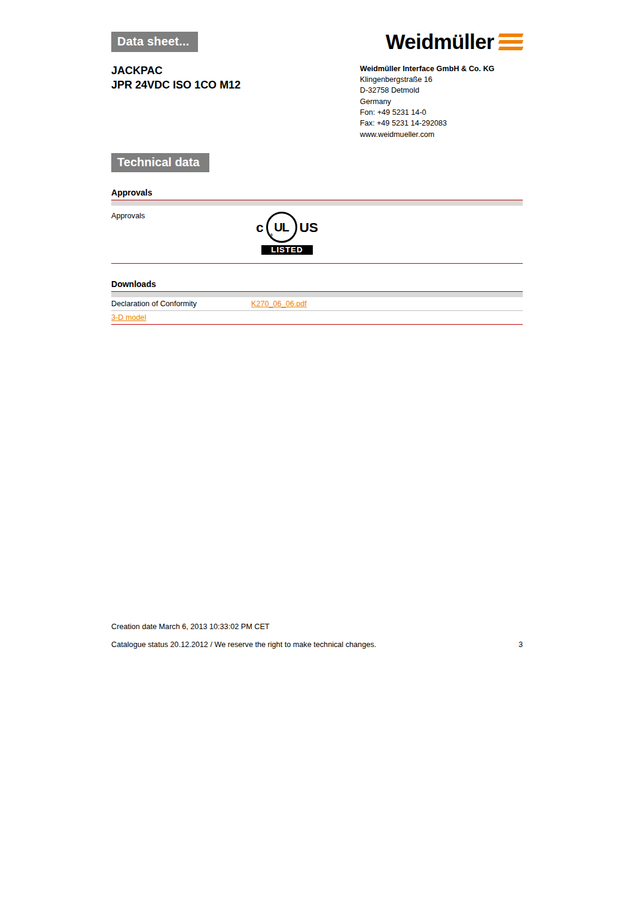Data sheet...
Weidmüller
JACKPAC
JPR 24VDC ISO 1CO M12
Weidmüller Interface GmbH & Co. KG
Klingenbergstraße 16
D-32758 Detmold
Germany
Fon: +49 5231 14-0
Fax: +49 5231 14-292083
www.weidmueller.com
Technical data
Approvals
| Approvals | c UL ® US LISTED |
Downloads
| Declaration of Conformity | K270_06_06.pdf |
| 3-D model | |
Creation date March 6, 2013 10:33:02 PM CET
Catalogue status 20.12.2012 / We reserve the right to make technical changes. 3